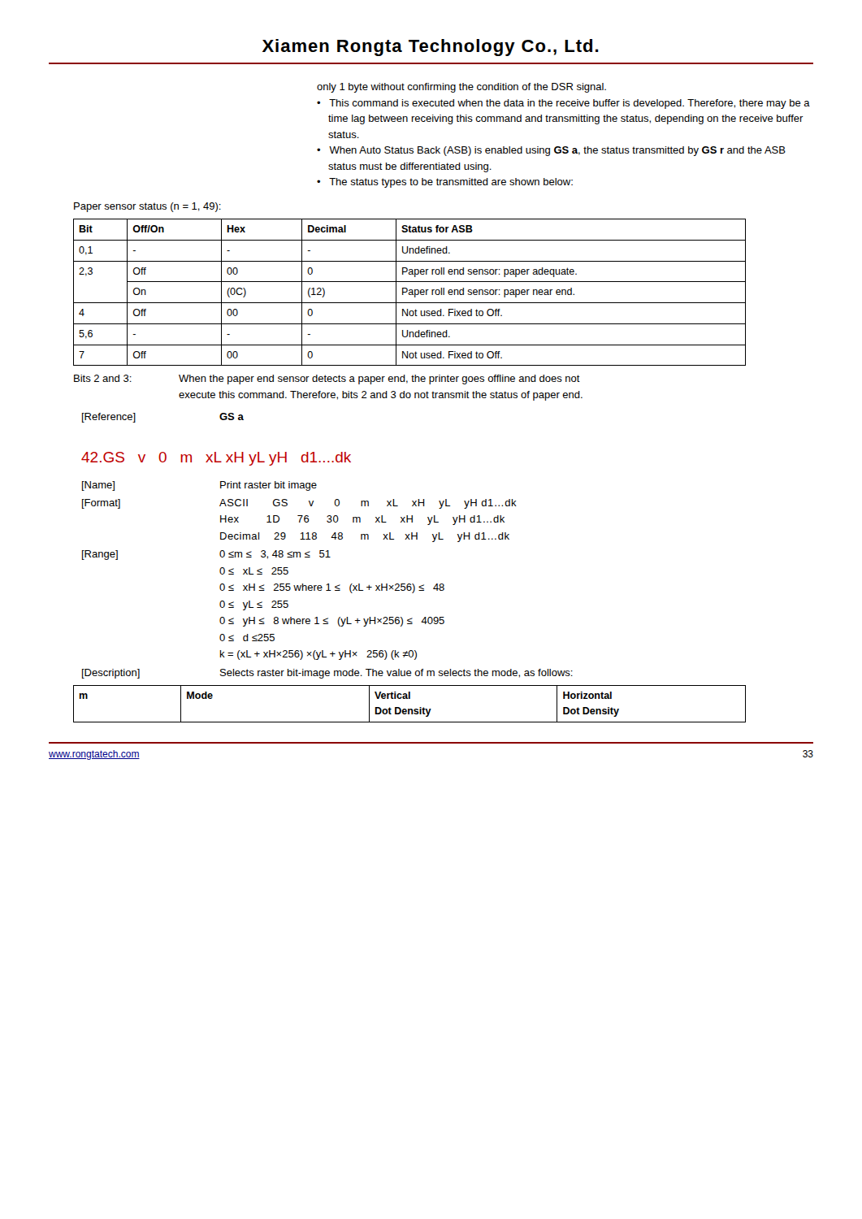Xiamen Rongta Technology Co., Ltd.
only 1 byte without confirming the condition of the DSR signal.
• This command is executed when the data in the receive buffer is developed. Therefore, there may be a time lag between receiving this command and transmitting the status, depending on the receive buffer status.
• When Auto Status Back (ASB) is enabled using GS a, the status transmitted by GS r and the ASB status must be differentiated using.
• The status types to be transmitted are shown below:
Paper sensor status (n = 1, 49):
| Bit | Off/On | Hex | Decimal | Status for ASB |
| --- | --- | --- | --- | --- |
| 0,1 | - | - | - | Undefined. |
| 2,3 | Off | 00 | 0 | Paper roll end sensor: paper adequate. |
| On | (0C) | (12) | Paper roll end sensor: paper near end. |
| 4 | Off | 00 | 0 | Not used. Fixed to Off. |
| 5,6 | - | - | - | Undefined. |
| 7 | Off | 00 | 0 | Not used. Fixed to Off. |
Bits 2 and 3: When the paper end sensor detects a paper end, the printer goes offline and does not execute this command. Therefore, bits 2 and 3 do not transmit the status of paper end.
[Reference] GS a
42.GS v 0 m xL xH yL yH d1....dk
[Name] Print raster bit image
[Format]
ASCII GS v 0 m xL xH yL yH d1…dk
Hex 1D 76 30 m xL xH yL yH d1…dk
Decimal 29 118 48 m xL xH yL yH d1…dk
[Range]
0 ≤m ≤ 3, 48 ≤m ≤ 51
0 ≤ xL ≤ 255
0 ≤ xH ≤ 255 where 1 ≤ (xL + xH×256) ≤ 48
0 ≤ yL ≤ 255
0 ≤ yH ≤ 8 where 1 ≤ (yL + yH×256) ≤ 4095
0 ≤ d ≤255
k = (xL + xH×256) ×(yL + yH× 256) (k ≠0)
[Description] Selects raster bit-image mode. The value of m selects the mode, as follows:
| m | Mode | Vertical Dot Density | Horizontal Dot Density |
| --- | --- | --- | --- |
www.rongtatech.com 33